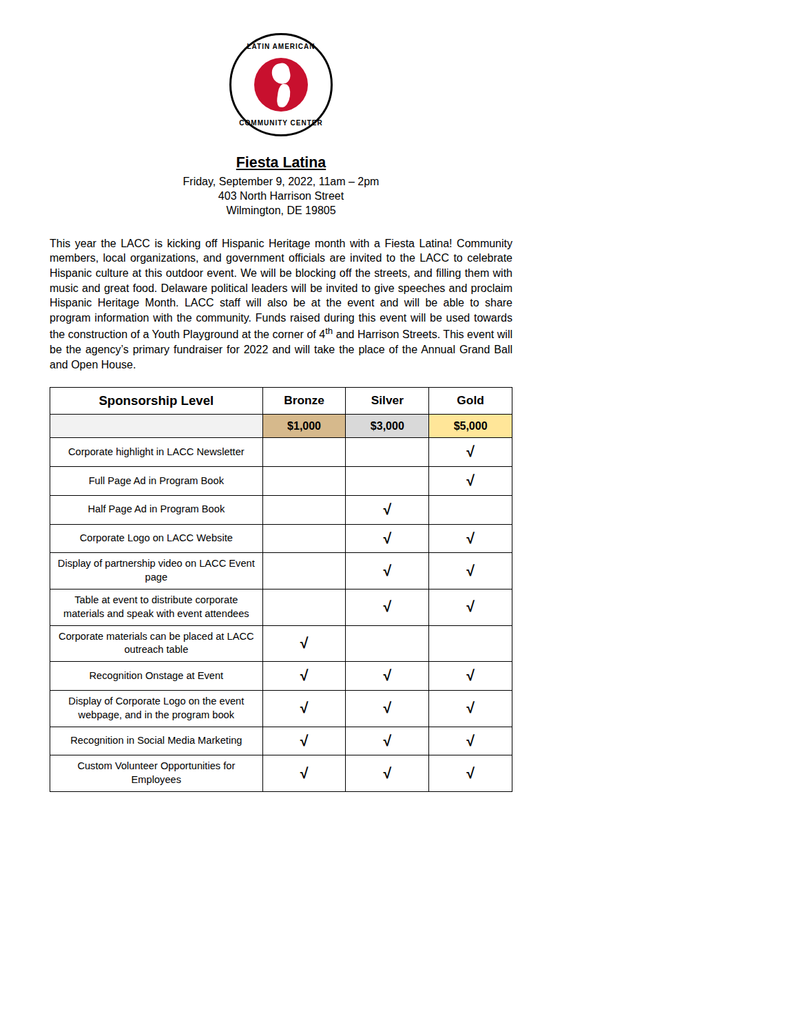Latin American
Community Center
Fiesta Latina
Friday, September 9, 2022, 11am – 2pm
403 North Harrison Street
Wilmington, DE 19805
This year the LACC is kicking off Hispanic Heritage month with a Fiesta Latina! Community members, local organizations, and government officials are invited to the LACC to celebrate Hispanic culture at this outdoor event. We will be blocking off the streets, and filling them with music and great food. Delaware political leaders will be invited to give speeches and proclaim Hispanic Heritage Month. LACC staff will also be at the event and will be able to share program information with the community. Funds raised during this event will be used towards the construction of a Youth Playground at the corner of 4th and Harrison Streets. This event will be the agency’s primary fundraiser for 2022 and will take the place of the Annual Grand Ball and Open House.
| Sponsorship Level | Bronze | Silver | Gold |
| --- | --- | --- | --- |
| | $1,000 | $3,000 | $5,000 |
| Corporate highlight in LACC Newsletter | | | √ |
| Full Page Ad in Program Book | | | √ |
| Half Page Ad in Program Book | | √ | |
| Corporate Logo on LACC Website | | √ | √ |
| Display of partnership video on LACC Event page | | √ | √ |
| Table at event to distribute corporate materials and speak with event attendees | | √ | √ |
| Corporate materials can be placed at LACC outreach table | √ | | |
| Recognition Onstage at Event | √ | √ | √ |
| Display of Corporate Logo on the event webpage, and in the program book | √ | √ | √ |
| Recognition in Social Media Marketing | √ | √ | √ |
| Custom Volunteer Opportunities for Employees | √ | √ | √ |